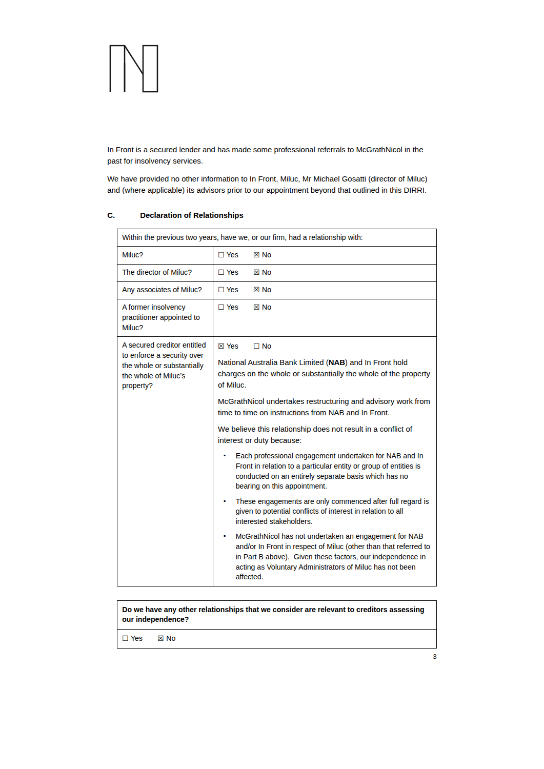In Front is a secured lender and has made some professional referrals to McGrathNicol in the past for insolvency services.
We have provided no other information to In Front, Miluc, Mr Michael Gosatti (director of Miluc) and (where applicable) its advisors prior to our appointment beyond that outlined in this DIRRI.
C. Declaration of Relationships
| Within the previous two years, have we, or our firm, had a relationship with: |
| --- |
| Miluc? | ☐ Yes ☒ No |
| The director of Miluc? | ☐ Yes ☒ No |
| Any associates of Miluc? | ☐ Yes ☒ No |
| A former insolvency practitioner appointed to Miluc? | ☐ Yes ☒ No |
| A secured creditor entitled to enforce a security over the whole or substantially the whole of Miluc’s property? | ☒ Yes ☐ No National Australia Bank Limited ( NAB ) and In Front hold charges on the whole or substantially the whole of the property of Miluc. McGrathNicol undertakes restructuring and advisory work from time to time on instructions from NAB and In Front. We believe this relationship does not result in a conflict of interest or duty because: Each professional engagement undertaken for NAB and In Front in relation to a particular entity or group of entities is conducted on an entirely separate basis which has no bearing on this appointment. These engagements are only commenced after full regard is given to potential conflicts of interest in relation to all interested stakeholders. McGrathNicol has not undertaken an engagement for NAB and/or In Front in respect of Miluc (other than that referred to in Part B above). Given these factors, our independence in acting as Voluntary Administrators of Miluc has not been affected. |
| Do we have any other relationships that we consider are relevant to creditors assessing our independence? |
| ☐ Yes ☒ No |
3